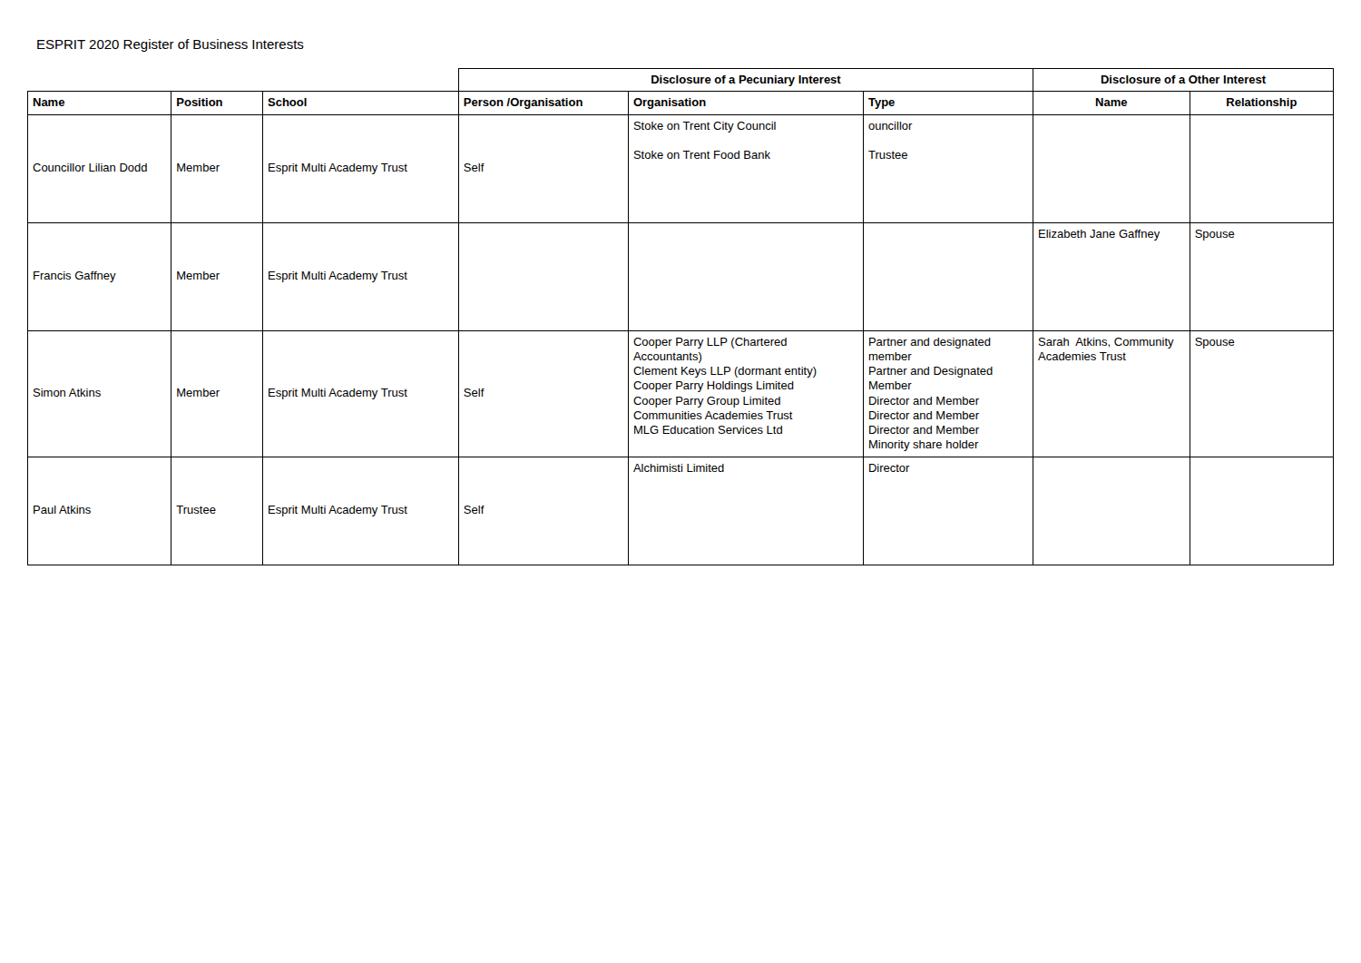ESPRIT 2020 Register of Business Interests
| | | | Disclosure of a Pecuniary Interest | Disclosure of a Other Interest |
| --- | --- | --- | --- | --- |
| Name | Position | School | Person /Organisation | Organisation | Type | Name | Relationship |
| Councillor Lilian Dodd | Member | Esprit Multi Academy Trust | Self | Stoke on Trent City Council Stoke on Trent Food Bank | ouncillor Trustee | | |
| Francis Gaffney | Member | Esprit Multi Academy Trust | | | | Elizabeth Jane Gaffney | Spouse |
| Simon Atkins | Member | Esprit Multi Academy Trust | Self | Cooper Parry LLP (Chartered Accountants) Clement Keys LLP (dormant entity) Cooper Parry Holdings Limited Cooper Parry Group Limited Communities Academies Trust MLG Education Services Ltd | Partner and designated member Partner and Designated Member Director and Member Director and Member Director and Member Minority share holder | Sarah Atkins, Community Academies Trust | Spouse |
| Paul Atkins | Trustee | Esprit Multi Academy Trust | Self | Alchimisti Limited | Director | | |